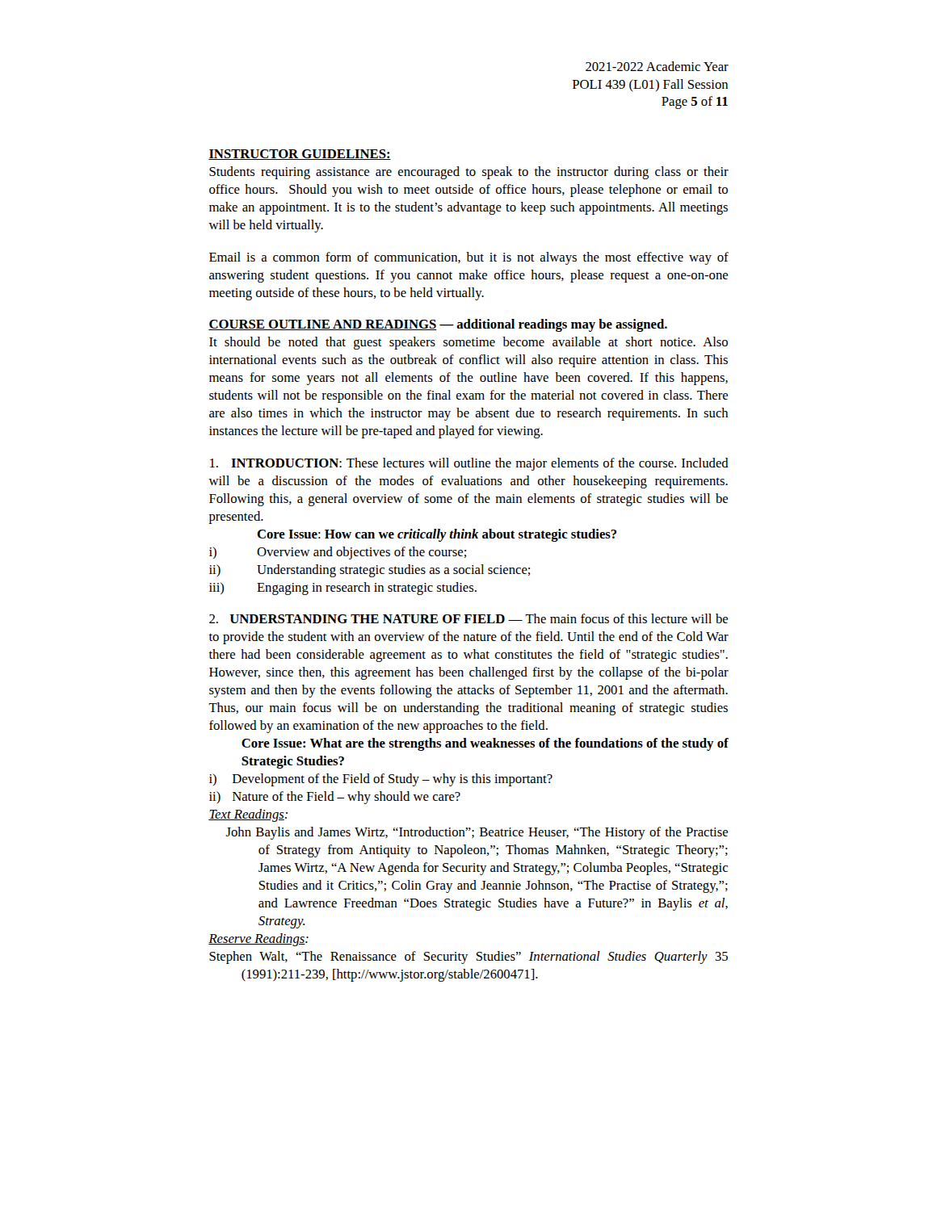2021-2022 Academic Year
POLI 439 (L01) Fall Session
Page 5 of 11
INSTRUCTOR GUIDELINES:
Students requiring assistance are encouraged to speak to the instructor during class or their office hours. Should you wish to meet outside of office hours, please telephone or email to make an appointment. It is to the student’s advantage to keep such appointments. All meetings will be held virtually.
Email is a common form of communication, but it is not always the most effective way of answering student questions. If you cannot make office hours, please request a one-on-one meeting outside of these hours, to be held virtually.
COURSE OUTLINE AND READINGS — additional readings may be assigned.
It should be noted that guest speakers sometime become available at short notice. Also international events such as the outbreak of conflict will also require attention in class. This means for some years not all elements of the outline have been covered. If this happens, students will not be responsible on the final exam for the material not covered in class. There are also times in which the instructor may be absent due to research requirements. In such instances the lecture will be pre-taped and played for viewing.
1. INTRODUCTION: These lectures will outline the major elements of the course. Included will be a discussion of the modes of evaluations and other housekeeping requirements. Following this, a general overview of some of the main elements of strategic studies will be presented.
Core Issue: How can we critically think about strategic studies?
i)
Overview and objectives of the course;
ii)
Understanding strategic studies as a social science;
iii)
Engaging in research in strategic studies.
2. UNDERSTANDING THE NATURE OF FIELD — The main focus of this lecture will be to provide the student with an overview of the nature of the field. Until the end of the Cold War there had been considerable agreement as to what constitutes the field of "strategic studies". However, since then, this agreement has been challenged first by the collapse of the bi-polar system and then by the events following the attacks of September 11, 2001 and the aftermath. Thus, our main focus will be on understanding the traditional meaning of strategic studies followed by an examination of the new approaches to the field.
Core Issue: What are the strengths and weaknesses of the foundations of the study of Strategic Studies?
i)
Development of the Field of Study – why is this important?
ii)
Nature of the Field – why should we care?
Text Readings:
John Baylis and James Wirtz, “Introduction”; Beatrice Heuser, “The History of the Practise of Strategy from Antiquity to Napoleon,”; Thomas Mahnken, “Strategic Theory;”; James Wirtz, “A New Agenda for Security and Strategy,”; Columba Peoples, “Strategic Studies and it Critics,”; Colin Gray and Jeannie Johnson, “The Practise of Strategy,”; and Lawrence Freedman “Does Strategic Studies have a Future?” in Baylis et al, Strategy.
Reserve Readings:
Stephen Walt, “The Renaissance of Security Studies” International Studies Quarterly 35 (1991):211-239, [http://www.jstor.org/stable/2600471].